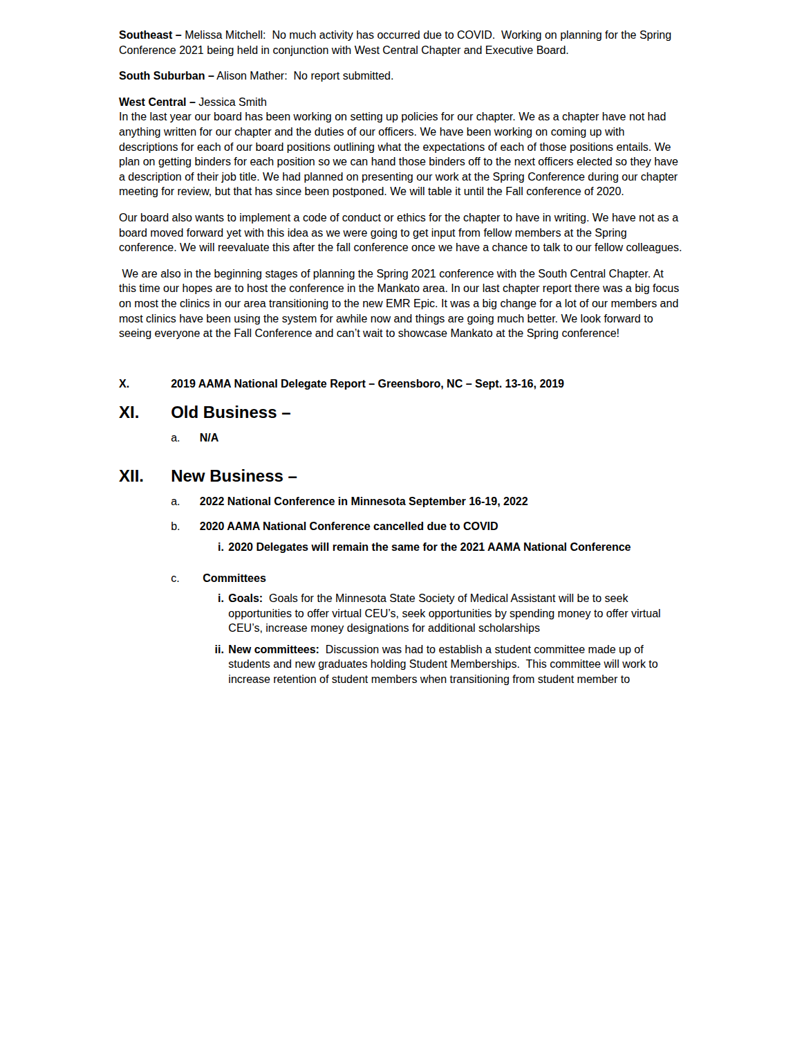Southeast – Melissa Mitchell: No much activity has occurred due to COVID. Working on planning for the Spring Conference 2021 being held in conjunction with West Central Chapter and Executive Board.
South Suburban – Alison Mather: No report submitted.
West Central – Jessica Smith
In the last year our board has been working on setting up policies for our chapter. We as a chapter have not had anything written for our chapter and the duties of our officers. We have been working on coming up with descriptions for each of our board positions outlining what the expectations of each of those positions entails. We plan on getting binders for each position so we can hand those binders off to the next officers elected so they have a description of their job title. We had planned on presenting our work at the Spring Conference during our chapter meeting for review, but that has since been postponed. We will table it until the Fall conference of 2020.
Our board also wants to implement a code of conduct or ethics for the chapter to have in writing. We have not as a board moved forward yet with this idea as we were going to get input from fellow members at the Spring conference. We will reevaluate this after the fall conference once we have a chance to talk to our fellow colleagues.
We are also in the beginning stages of planning the Spring 2021 conference with the South Central Chapter. At this time our hopes are to host the conference in the Mankato area. In our last chapter report there was a big focus on most the clinics in our area transitioning to the new EMR Epic. It was a big change for a lot of our members and most clinics have been using the system for awhile now and things are going much better. We look forward to seeing everyone at the Fall Conference and can’t wait to showcase Mankato at the Spring conference!
X. 2019 AAMA National Delegate Report – Greensboro, NC – Sept. 13-16, 2019
XI.
Old Business –
a. N/A
XII.
New Business –
a. 2022 National Conference in Minnesota September 16-19, 2022
b.
2020 AAMA National Conference cancelled due to COVID
i. 2020 Delegates will remain the same for the 2021 AAMA National Conference
c.
Committees
i. Goals: Goals for the Minnesota State Society of Medical Assistant will be to seek opportunities to offer virtual CEU’s, seek opportunities by spending money to offer virtual CEU’s, increase money designations for additional scholarships
ii. New committees: Discussion was had to establish a student committee made up of students and new graduates holding Student Memberships. This committee will work to increase retention of student members when transitioning from student member to